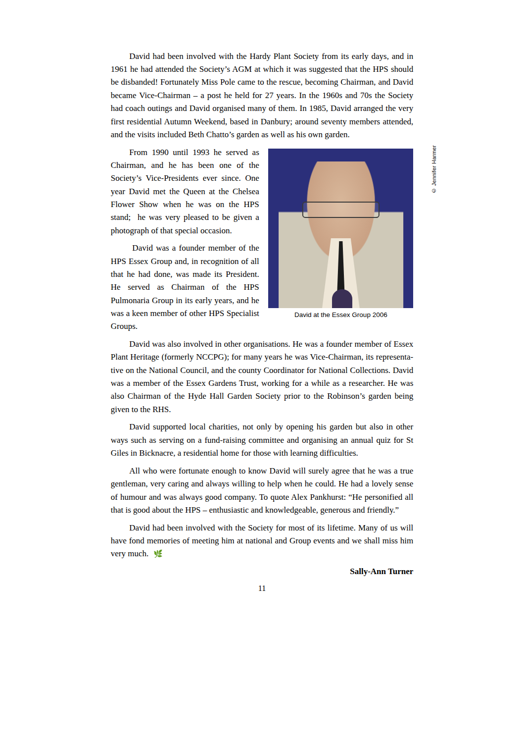© Jennifer Harmer
David had been involved with the Hardy Plant Society from its early days, and in 1961 he had attended the Society’s AGM at which it was suggested that the HPS should be disbanded! Fortunately Miss Pole came to the rescue, becoming Chairman, and David became Vice-Chairman – a post he held for 27 years. In the 1960s and 70s the Society had coach outings and David organised many of them. In 1985, David arranged the very first residential Autumn Weekend, based in Danbury; around seventy members attended, and the visits included Beth Chatto’s garden as well as his own garden.
David at the Essex Group 2006
From 1990 until 1993 he served as Chairman, and he has been one of the Society’s Vice-Presidents ever since. One year David met the Queen at the Chelsea Flower Show when he was on the HPS stand; he was very pleased to be given a photograph of that special occasion.
David was a founder member of the HPS Essex Group and, in recognition of all that he had done, was made its President. He served as Chairman of the HPS Pulmonaria Group in its early years, and he was a keen member of other HPS Specialist Groups.
David was also involved in other organisations. He was a founder member of Essex Plant Heritage (formerly NCCPG); for many years he was Vice-Chairman, its representative on the National Council, and the county Coordinator for National Collections. David was a member of the Essex Gardens Trust, working for a while as a researcher. He was also Chairman of the Hyde Hall Garden Society prior to the Robinson’s garden being given to the RHS.
David supported local charities, not only by opening his garden but also in other ways such as serving on a fund-raising committee and organising an annual quiz for St Giles in Bicknacre, a residential home for those with learning difficulties.
All who were fortunate enough to know David will surely agree that he was a true gentleman, very caring and always willing to help when he could. He had a lovely sense of humour and was always good company. To quote Alex Pankhurst: “He personified all that is good about the HPS – enthusiastic and knowledgeable, generous and friendly.”
David had been involved with the Society for most of its lifetime. Many of us will have fond memories of meeting him at national and Group events and we shall miss him very much. 🌿
Sally-Ann Turner
11